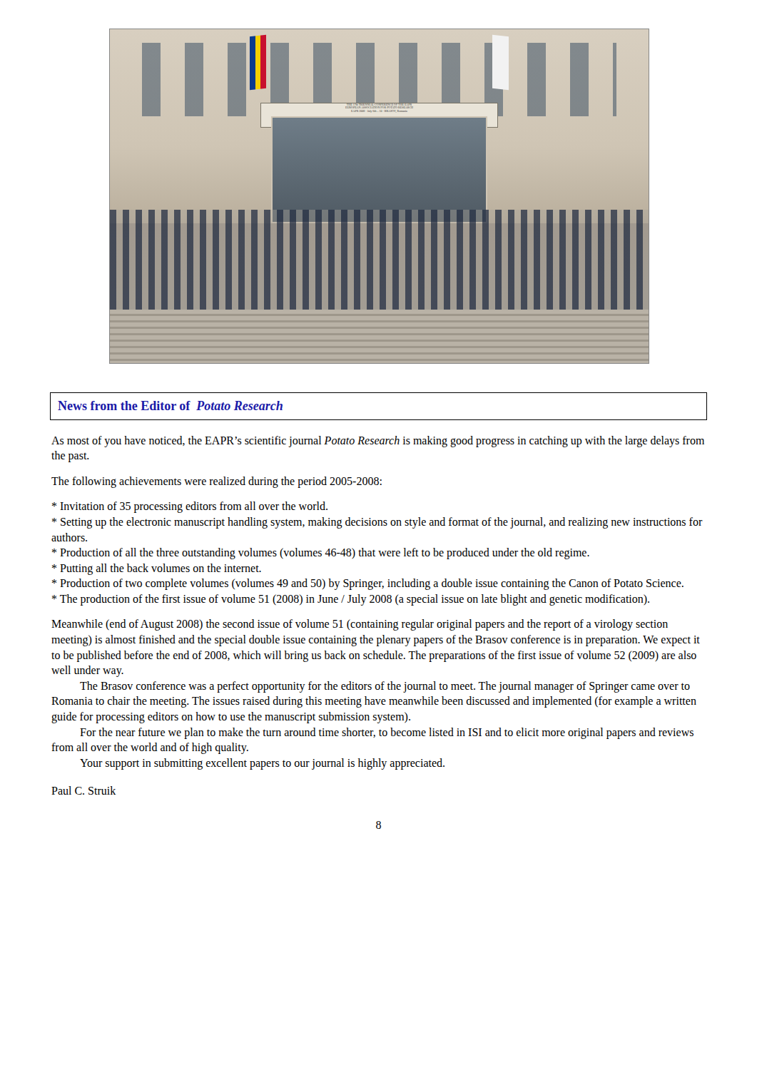THE 17th TRIENNIAL CONFERENCE OF THE EAPR
EUROPEAN ASSOCIATION FOR POTATO RESEARCH
EAPR 2008 · July 6th – 10 · BRASOV, Romania
News from the Editor of Potato Research
As most of you have noticed, the EAPR’s scientific journal Potato Research is making good progress in catching up with the large delays from the past.
The following achievements were realized during the period 2005-2008:
Invitation of 35 processing editors from all over the world.
Setting up the electronic manuscript handling system, making decisions on style and format of the journal, and realizing new instructions for authors.
Production of all the three outstanding volumes (volumes 46-48) that were left to be produced under the old regime.
Putting all the back volumes on the internet.
Production of two complete volumes (volumes 49 and 50) by Springer, including a double issue containing the Canon of Potato Science.
The production of the first issue of volume 51 (2008) in June / July 2008 (a special issue on late blight and genetic modification).
Meanwhile (end of August 2008) the second issue of volume 51 (containing regular original papers and the report of a virology section meeting) is almost finished and the special double issue containing the plenary papers of the Brasov conference is in preparation. We expect it to be published before the end of 2008, which will bring us back on schedule. The preparations of the first issue of volume 52 (2009) are also well under way.
The Brasov conference was a perfect opportunity for the editors of the journal to meet. The journal manager of Springer came over to Romania to chair the meeting. The issues raised during this meeting have meanwhile been discussed and implemented (for example a written guide for processing editors on how to use the manuscript submission system).
For the near future we plan to make the turn around time shorter, to become listed in ISI and to elicit more original papers and reviews from all over the world and of high quality.
Your support in submitting excellent papers to our journal is highly appreciated.
Paul C. Struik
8